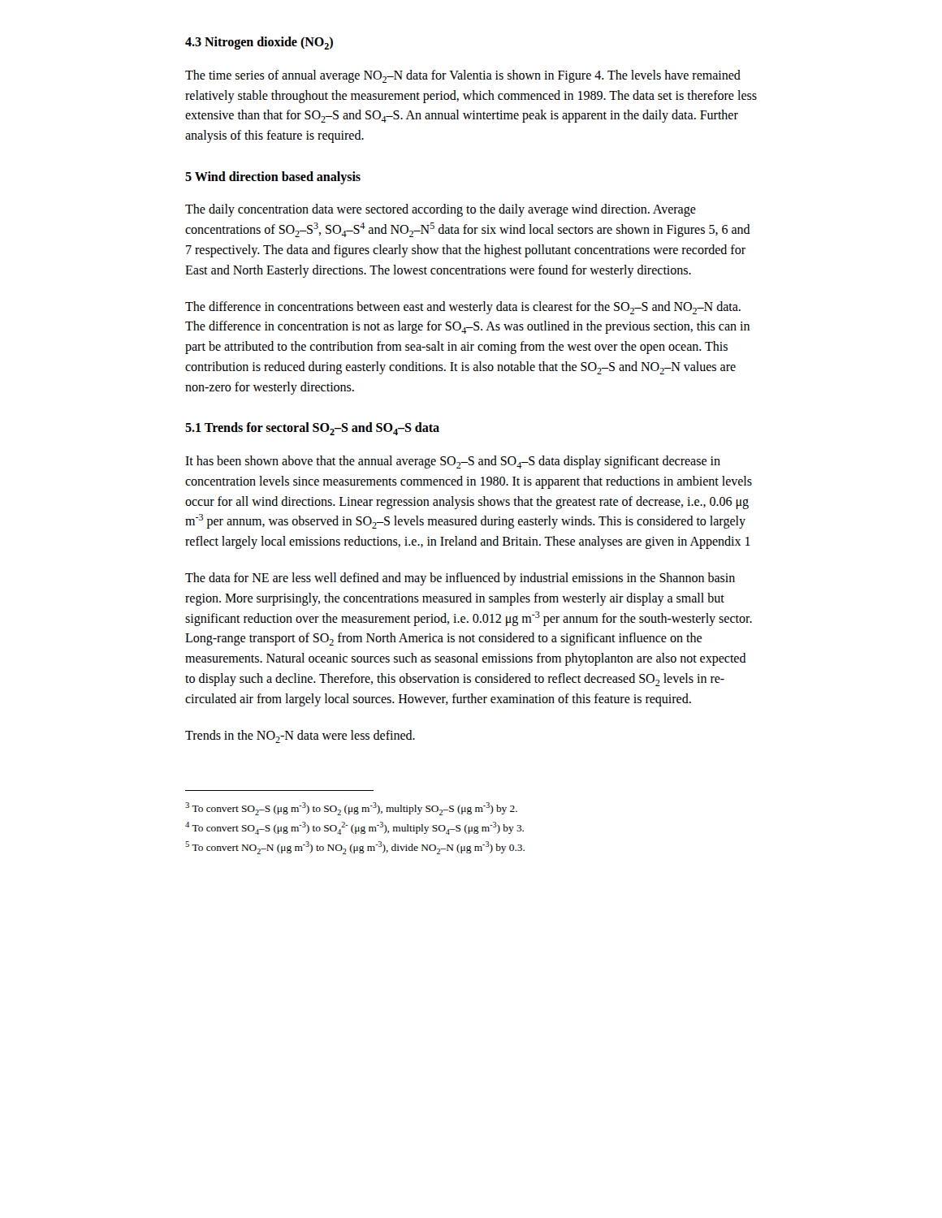4.3 Nitrogen dioxide (NO2)
The time series of annual average NO2–N data for Valentia is shown in Figure 4. The levels have remained relatively stable throughout the measurement period, which commenced in 1989. The data set is therefore less extensive than that for SO2–S and SO4–S. An annual wintertime peak is apparent in the daily data. Further analysis of this feature is required.
5 Wind direction based analysis
The daily concentration data were sectored according to the daily average wind direction. Average concentrations of SO2–S3, SO4–S4 and NO2–N5 data for six wind local sectors are shown in Figures 5, 6 and 7 respectively. The data and figures clearly show that the highest pollutant concentrations were recorded for East and North Easterly directions. The lowest concentrations were found for westerly directions.
The difference in concentrations between east and westerly data is clearest for the SO2–S and NO2–N data. The difference in concentration is not as large for SO4–S. As was outlined in the previous section, this can in part be attributed to the contribution from sea-salt in air coming from the west over the open ocean. This contribution is reduced during easterly conditions. It is also notable that the SO2–S and NO2–N values are non-zero for westerly directions.
5.1 Trends for sectoral SO2–S and SO4–S data
It has been shown above that the annual average SO2–S and SO4–S data display significant decrease in concentration levels since measurements commenced in 1980. It is apparent that reductions in ambient levels occur for all wind directions. Linear regression analysis shows that the greatest rate of decrease, i.e., 0.06 μg m-3 per annum, was observed in SO2–S levels measured during easterly winds. This is considered to largely reflect largely local emissions reductions, i.e., in Ireland and Britain. These analyses are given in Appendix 1
The data for NE are less well defined and may be influenced by industrial emissions in the Shannon basin region. More surprisingly, the concentrations measured in samples from westerly air display a small but significant reduction over the measurement period, i.e. 0.012 μg m-3 per annum for the south-westerly sector. Long-range transport of SO2 from North America is not considered to a significant influence on the measurements. Natural oceanic sources such as seasonal emissions from phytoplanton are also not expected to display such a decline. Therefore, this observation is considered to reflect decreased SO2 levels in re-circulated air from largely local sources. However, further examination of this feature is required.
Trends in the NO2-N data were less defined.
3 To convert SO2–S (μg m-3) to SO2 (μg m-3), multiply SO2–S (μg m-3) by 2.
4 To convert SO4–S (μg m-3) to SO42- (μg m-3), multiply SO4–S (μg m-3) by 3.
5 To convert NO2–N (μg m-3) to NO2 (μg m-3), divide NO2–N (μg m-3) by 0.3.